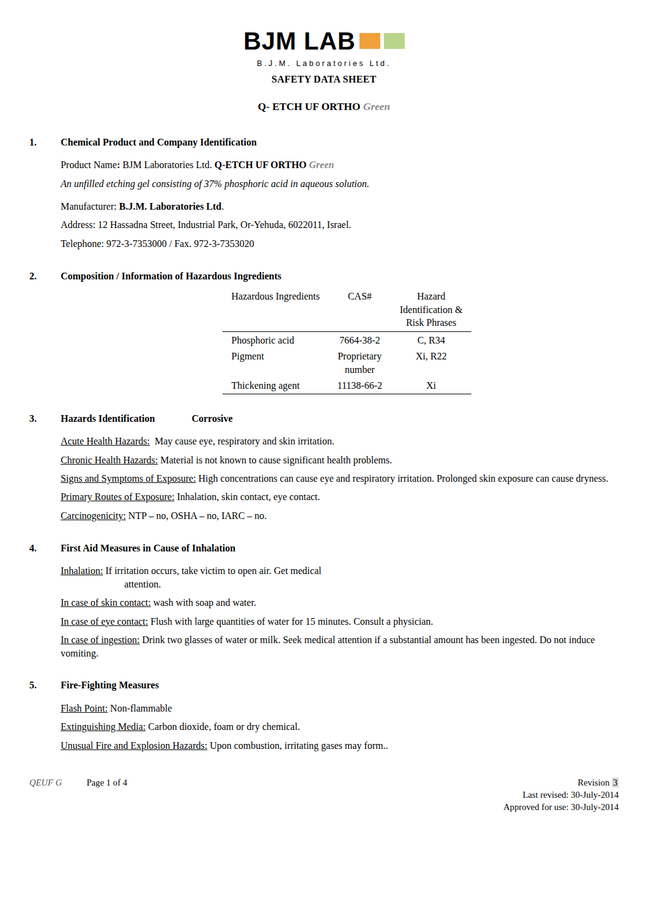BJM LAB
B.J.M. Laboratories Ltd.
SAFETY DATA SHEET
Q- ETCH UF ORTHO Green
1.
Chemical Product and Company Identification
Product Name: BJM Laboratories Ltd. Q-ETCH UF ORTHO Green
An unfilled etching gel consisting of 37% phosphoric acid in aqueous solution.
Manufacturer: B.J.M. Laboratories Ltd.
Address: 12 Hassadna Street, Industrial Park, Or-Yehuda, 6022011, Israel.
Telephone: 972-3-7353000 / Fax. 972-3-7353020
2.
Composition / Information of Hazardous Ingredients
| Hazardous Ingredients | CAS# | Hazard Identification & Risk Phrases |
| --- | --- | --- |
| Phosphoric acid | 7664-38-2 | C, R34 |
| Pigment | Proprietary number | Xi, R22 |
| Thickening agent | 11138-66-2 | Xi |
3.
Hazards Identification Corrosive
Acute Health Hazards: May cause eye, respiratory and skin irritation.
Chronic Health Hazards: Material is not known to cause significant health problems.
Signs and Symptoms of Exposure: High concentrations can cause eye and respiratory irritation. Prolonged skin exposure can cause dryness.
Primary Routes of Exposure: Inhalation, skin contact, eye contact.
Carcinogenicity: NTP – no, OSHA – no, IARC – no.
4.
First Aid Measures in Cause of Inhalation
Inhalation: If irritation occurs, take victim to open air. Get medical
attention.
In case of skin contact: wash with soap and water.
In case of eye contact: Flush with large quantities of water for 15 minutes. Consult a physician.
In case of ingestion: Drink two glasses of water or milk. Seek medical attention if a substantial amount has been ingested. Do not induce vomiting.
5.
Fire-Fighting Measures
Flash Point: Non-flammable
Extinguishing Media: Carbon dioxide, foam or dry chemical.
Unusual Fire and Explosion Hazards: Upon combustion, irritating gases may form..
QEUF G Page 1 of 4
Revision 3
Last revised: 30-July-2014
Approved for use: 30-July-2014